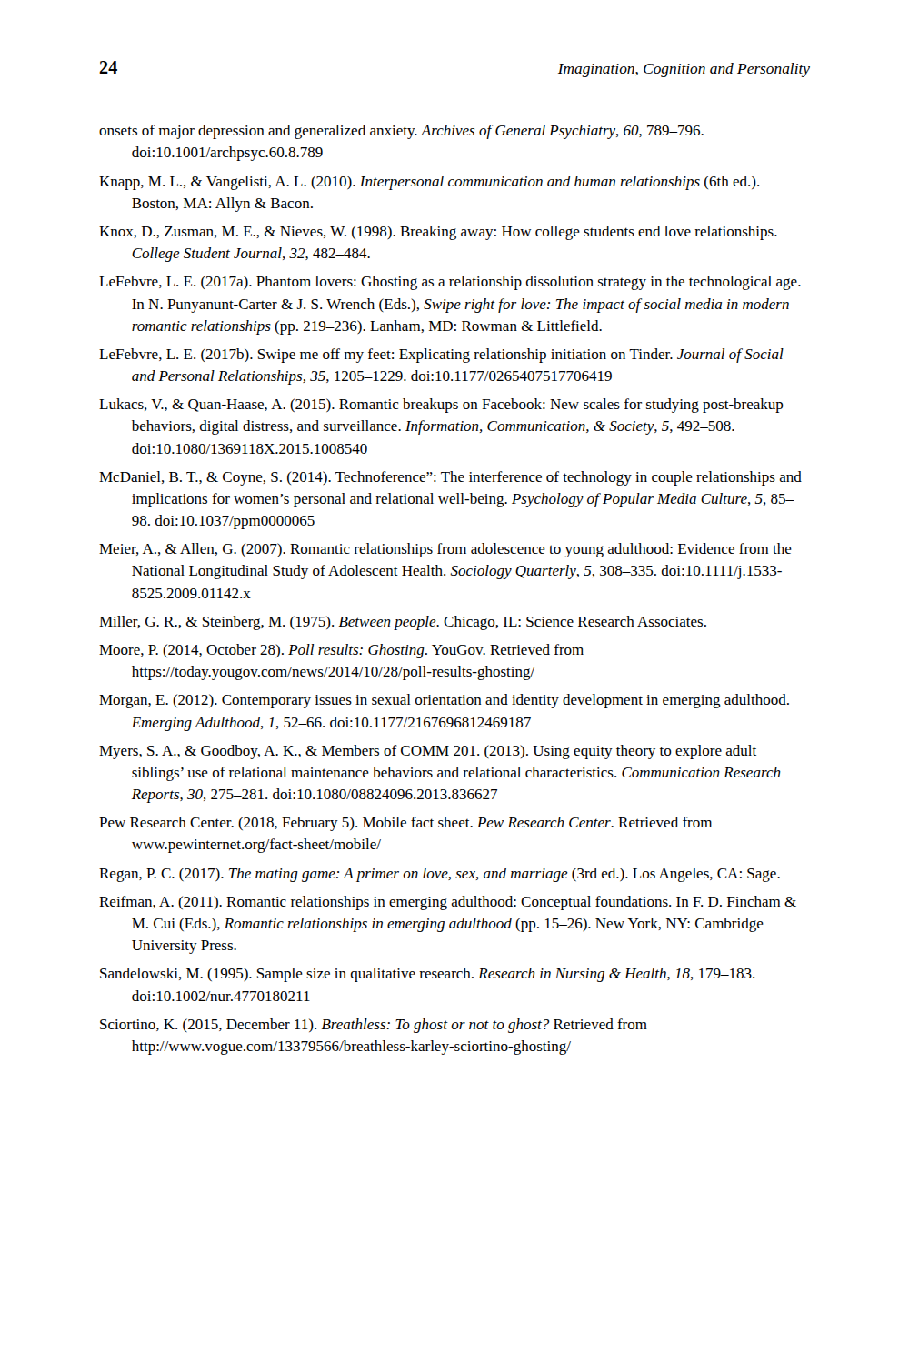24 Imagination, Cognition and Personality
onsets of major depression and generalized anxiety. Archives of General Psychiatry, 60, 789–796. doi:10.1001/archpsyc.60.8.789
Knapp, M. L., & Vangelisti, A. L. (2010). Interpersonal communication and human relationships (6th ed.). Boston, MA: Allyn & Bacon.
Knox, D., Zusman, M. E., & Nieves, W. (1998). Breaking away: How college students end love relationships. College Student Journal, 32, 482–484.
LeFebvre, L. E. (2017a). Phantom lovers: Ghosting as a relationship dissolution strategy in the technological age. In N. Punyanunt-Carter & J. S. Wrench (Eds.), Swipe right for love: The impact of social media in modern romantic relationships (pp. 219–236). Lanham, MD: Rowman & Littlefield.
LeFebvre, L. E. (2017b). Swipe me off my feet: Explicating relationship initiation on Tinder. Journal of Social and Personal Relationships, 35, 1205–1229. doi:10.1177/0265407517706419
Lukacs, V., & Quan-Haase, A. (2015). Romantic breakups on Facebook: New scales for studying post-breakup behaviors, digital distress, and surveillance. Information, Communication, & Society, 5, 492–508. doi:10.1080/1369118X.2015.1008540
McDaniel, B. T., & Coyne, S. (2014). Technoference”: The interference of technology in couple relationships and implications for women’s personal and relational well-being. Psychology of Popular Media Culture, 5, 85–98. doi:10.1037/ppm0000065
Meier, A., & Allen, G. (2007). Romantic relationships from adolescence to young adulthood: Evidence from the National Longitudinal Study of Adolescent Health. Sociology Quarterly, 5, 308–335. doi:10.1111/j.1533-8525.2009.01142.x
Miller, G. R., & Steinberg, M. (1975). Between people. Chicago, IL: Science Research Associates.
Moore, P. (2014, October 28). Poll results: Ghosting. YouGov. Retrieved from https://today.yougov.com/news/2014/10/28/poll-results-ghosting/
Morgan, E. (2012). Contemporary issues in sexual orientation and identity development in emerging adulthood. Emerging Adulthood, 1, 52–66. doi:10.1177/2167696812469187
Myers, S. A., & Goodboy, A. K., & Members of COMM 201. (2013). Using equity theory to explore adult siblings’ use of relational maintenance behaviors and relational characteristics. Communication Research Reports, 30, 275–281. doi:10.1080/08824096.2013.836627
Pew Research Center. (2018, February 5). Mobile fact sheet. Pew Research Center. Retrieved from www.pewinternet.org/fact-sheet/mobile/
Regan, P. C. (2017). The mating game: A primer on love, sex, and marriage (3rd ed.). Los Angeles, CA: Sage.
Reifman, A. (2011). Romantic relationships in emerging adulthood: Conceptual foundations. In F. D. Fincham & M. Cui (Eds.), Romantic relationships in emerging adulthood (pp. 15–26). New York, NY: Cambridge University Press.
Sandelowski, M. (1995). Sample size in qualitative research. Research in Nursing & Health, 18, 179–183. doi:10.1002/nur.4770180211
Sciortino, K. (2015, December 11). Breathless: To ghost or not to ghost? Retrieved from http://www.vogue.com/13379566/breathless-karley-sciortino-ghosting/